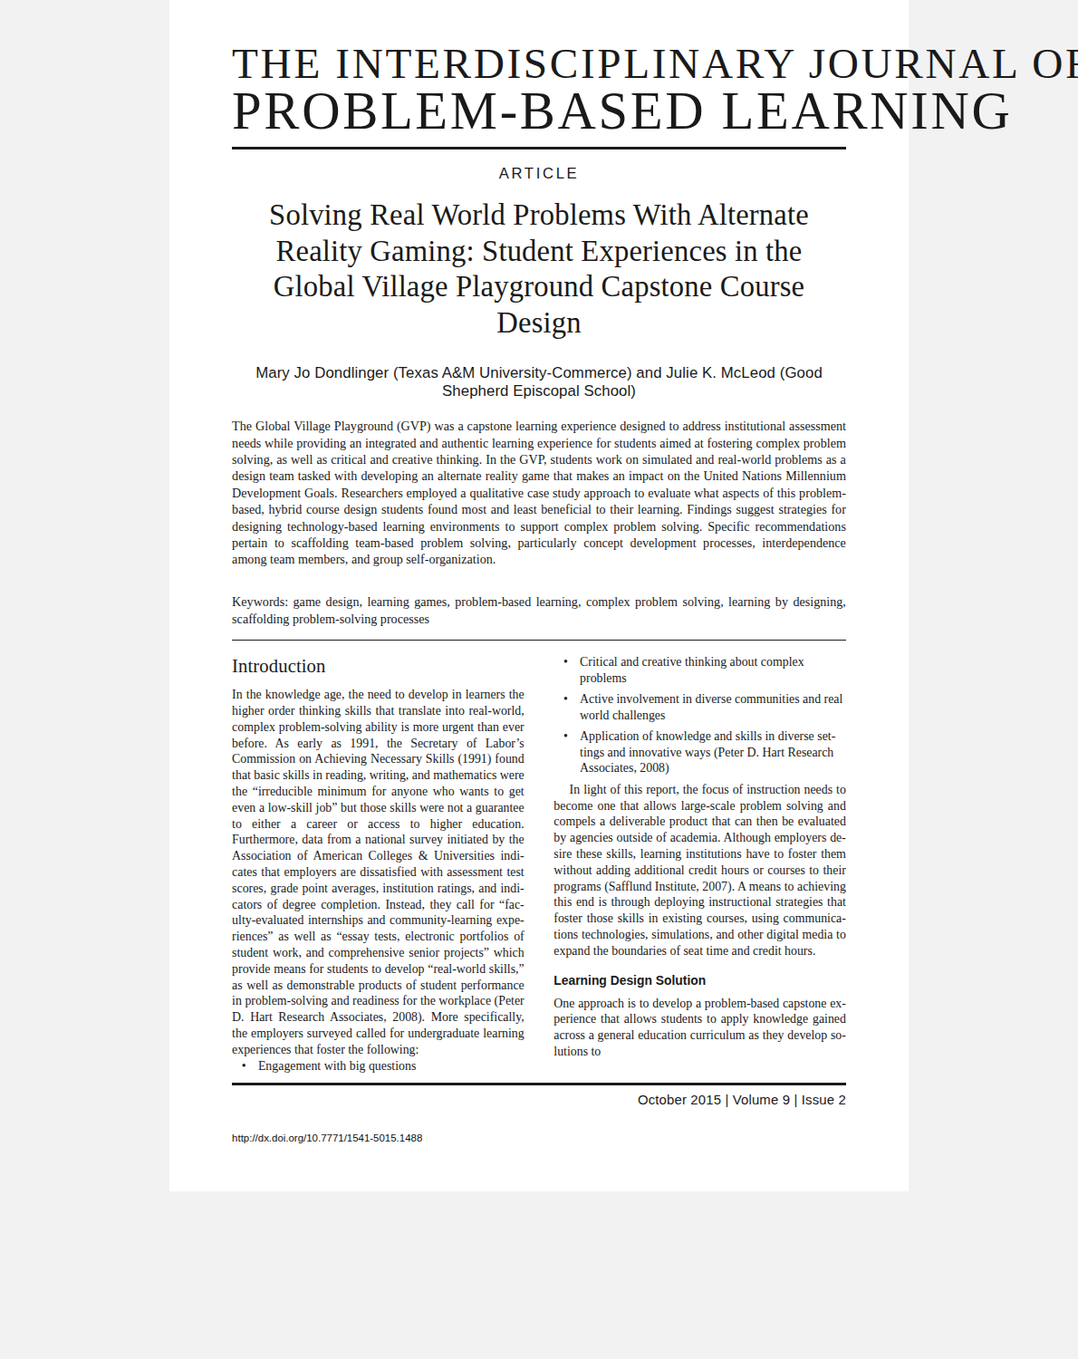The Interdisciplinary Journal of
Problem-Based Learning
Article
Solving Real World Problems With Alternate Reality Gaming: Student Experiences in the Global Village Playground Capstone Course Design
Mary Jo Dondlinger (Texas A&M University-Commerce) and Julie K. McLeod (Good Shepherd Episcopal School)
The Global Village Playground (GVP) was a capstone learning experience designed to address institutional assessment needs while providing an integrated and authentic learning experience for students aimed at fostering complex problem solving, as well as critical and creative thinking. In the GVP, students work on simulated and real-world problems as a design team tasked with developing an alternate reality game that makes an impact on the United Nations Millennium Development Goals. Researchers employed a qualitative case study approach to evaluate what aspects of this problem-based, hybrid course design students found most and least beneficial to their learning. Findings suggest strategies for designing technology-based learning environments to support complex problem solving. Specific recommendations pertain to scaffolding team-based problem solving, particularly concept development processes, interdependence among team members, and group self-organization.
Keywords: game design, learning games, problem-based learning, complex problem solving, learning by designing, scaffolding problem-solving processes
Introduction
In the knowledge age, the need to develop in learners the higher order thinking skills that translate into real-world, complex problem-solving ability is more urgent than ever before. As early as 1991, the Secretary of Labor’s Commission on Achieving Necessary Skills (1991) found that basic skills in reading, writing, and mathematics were the “irreducible minimum for anyone who wants to get even a low-skill job” but those skills were not a guarantee to either a career or access to higher education. Furthermore, data from a national survey initiated by the Association of American Colleges & Universities indicates that employers are dissatisfied with assessment test scores, grade point averages, institution ratings, and indicators of degree completion. Instead, they call for “faculty-evaluated internships and community-learning experiences” as well as “essay tests, electronic portfolios of student work, and comprehensive senior projects” which provide means for students to develop “real-world skills,” as well as demonstrable products of student performance in problem-solving and readiness for the workplace (Peter D. Hart Research Associates, 2008). More specifically, the employers surveyed called for undergraduate learning experiences that foster the following:
Engagement with big questions
Critical and creative thinking about complex problems
Active involvement in diverse communities and real world challenges
Application of knowledge and skills in diverse settings and innovative ways (Peter D. Hart Research Associates, 2008)
In light of this report, the focus of instruction needs to become one that allows large-scale problem solving and compels a deliverable product that can then be evaluated by agencies outside of academia. Although employers desire these skills, learning institutions have to foster them without adding additional credit hours or courses to their programs (Safflund Institute, 2007). A means to achieving this end is through deploying instructional strategies that foster those skills in existing courses, using communications technologies, simulations, and other digital media to expand the boundaries of seat time and credit hours.
Learning Design Solution
One approach is to develop a problem-based capstone experience that allows students to apply knowledge gained across a general education curriculum as they develop solutions to
October 2015 | Volume 9 | Issue 2
http://dx.doi.org/10.7771/1541-5015.1488